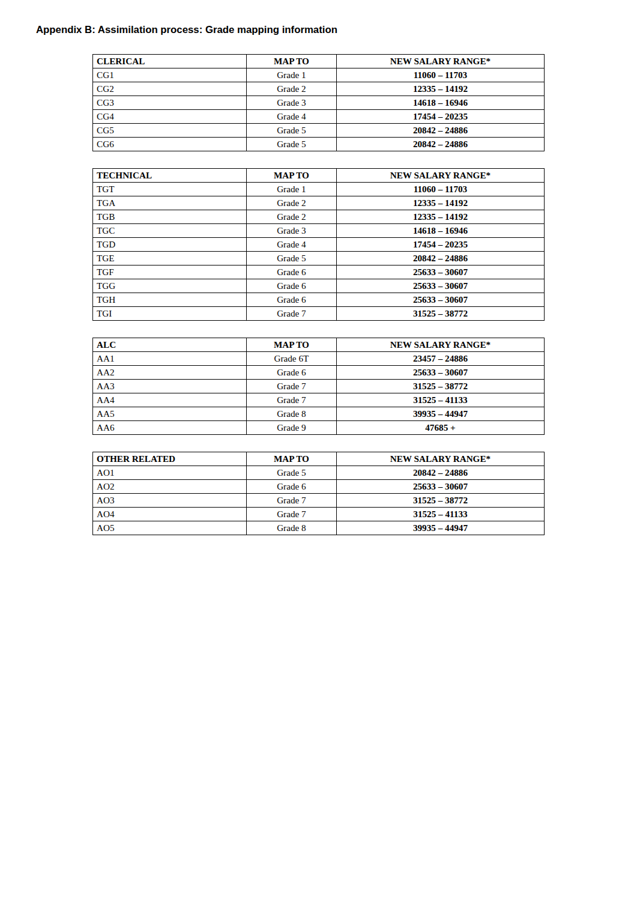Appendix B: Assimilation process: Grade mapping information
| CLERICAL | MAP TO | NEW SALARY RANGE* |
| --- | --- | --- |
| CG1 | Grade 1 | 11060 – 11703 |
| CG2 | Grade 2 | 12335 – 14192 |
| CG3 | Grade 3 | 14618 – 16946 |
| CG4 | Grade 4 | 17454 – 20235 |
| CG5 | Grade 5 | 20842 – 24886 |
| CG6 | Grade 5 | 20842 – 24886 |
| TECHNICAL | MAP TO | NEW SALARY RANGE* |
| --- | --- | --- |
| TGT | Grade 1 | 11060 – 11703 |
| TGA | Grade 2 | 12335 – 14192 |
| TGB | Grade 2 | 12335 – 14192 |
| TGC | Grade 3 | 14618 – 16946 |
| TGD | Grade 4 | 17454 – 20235 |
| TGE | Grade 5 | 20842 – 24886 |
| TGF | Grade 6 | 25633 – 30607 |
| TGG | Grade 6 | 25633 – 30607 |
| TGH | Grade 6 | 25633 – 30607 |
| TGI | Grade 7 | 31525 – 38772 |
| ALC | MAP TO | NEW SALARY RANGE* |
| --- | --- | --- |
| AA1 | Grade 6T | 23457 – 24886 |
| AA2 | Grade 6 | 25633 – 30607 |
| AA3 | Grade 7 | 31525 – 38772 |
| AA4 | Grade 7 | 31525 – 41133 |
| AA5 | Grade 8 | 39935 – 44947 |
| AA6 | Grade 9 | 47685 + |
| OTHER RELATED | MAP TO | NEW SALARY RANGE* |
| --- | --- | --- |
| AO1 | Grade 5 | 20842 – 24886 |
| AO2 | Grade 6 | 25633 – 30607 |
| AO3 | Grade 7 | 31525 – 38772 |
| AO4 | Grade 7 | 31525 – 41133 |
| AO5 | Grade 8 | 39935 – 44947 |